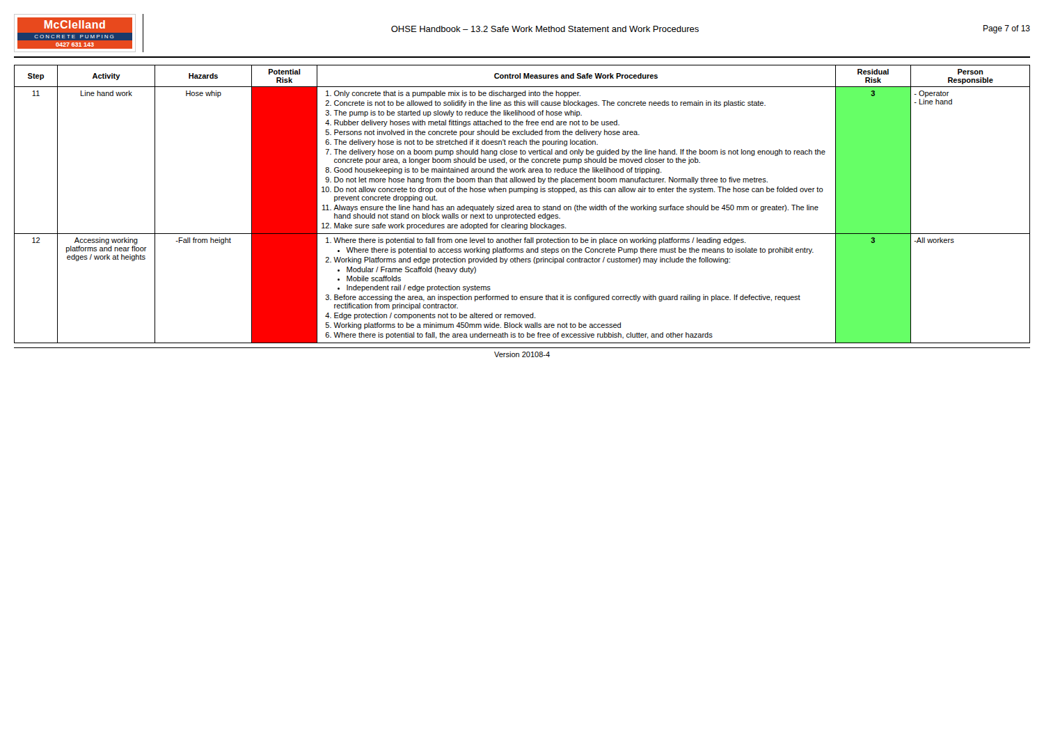McClelland
CONCRETE PUMPING
0427 631 143
OHSE Handbook – 13.2 Safe Work Method Statement and Work Procedures
Page 7 of 13
| Step | Activity | Hazards | Potential Risk | Control Measures and Safe Work Procedures | Residual Risk | Person Responsible |
| --- | --- | --- | --- | --- | --- | --- |
| 11 | Line hand work | Hose whip | 1 | Only concrete that is a pumpable mix is to be discharged into the hopper. Concrete is not to be allowed to solidify in the line as this will cause blockages. The concrete needs to remain in its plastic state. The pump is to be started up slowly to reduce the likelihood of hose whip. Rubber delivery hoses with metal fittings attached to the free end are not to be used. Persons not involved in the concrete pour should be excluded from the delivery hose area. The delivery hose is not to be stretched if it doesn't reach the pouring location. The delivery hose on a boom pump should hang close to vertical and only be guided by the line hand. If the boom is not long enough to reach the concrete pour area, a longer boom should be used, or the concrete pump should be moved closer to the job. Good housekeeping is to be maintained around the work area to reduce the likelihood of tripping. Do not let more hose hang from the boom than that allowed by the placement boom manufacturer. Normally three to five metres. Do not allow concrete to drop out of the hose when pumping is stopped, as this can allow air to enter the system. The hose can be folded over to prevent concrete dropping out. Always ensure the line hand has an adequately sized area to stand on (the width of the working surface should be 450 mm or greater). The line hand should not stand on block walls or next to unprotected edges. Make sure safe work procedures are adopted for clearing blockages. | 3 | - Operator - Line hand |
| 12 | Accessing working platforms and near floor edges / work at heights | -Fall from height | 1 | Where there is potential to fall from one level to another fall protection to be in place on working platforms / leading edges. Where there is potential to access working platforms and steps on the Concrete Pump there must be the means to isolate to prohibit entry. Working Platforms and edge protection provided by others (principal contractor / customer) may include the following: Modular / Frame Scaffold (heavy duty) Mobile scaffolds Independent rail / edge protection systems Before accessing the area, an inspection performed to ensure that it is configured correctly with guard railing in place. If defective, request rectification from principal contractor. Edge protection / components not to be altered or removed. Working platforms to be a minimum 450mm wide. Block walls are not to be accessed Where there is potential to fall, the area underneath is to be free of excessive rubbish, clutter, and other hazards | 3 | -All workers |
Version 20108-4